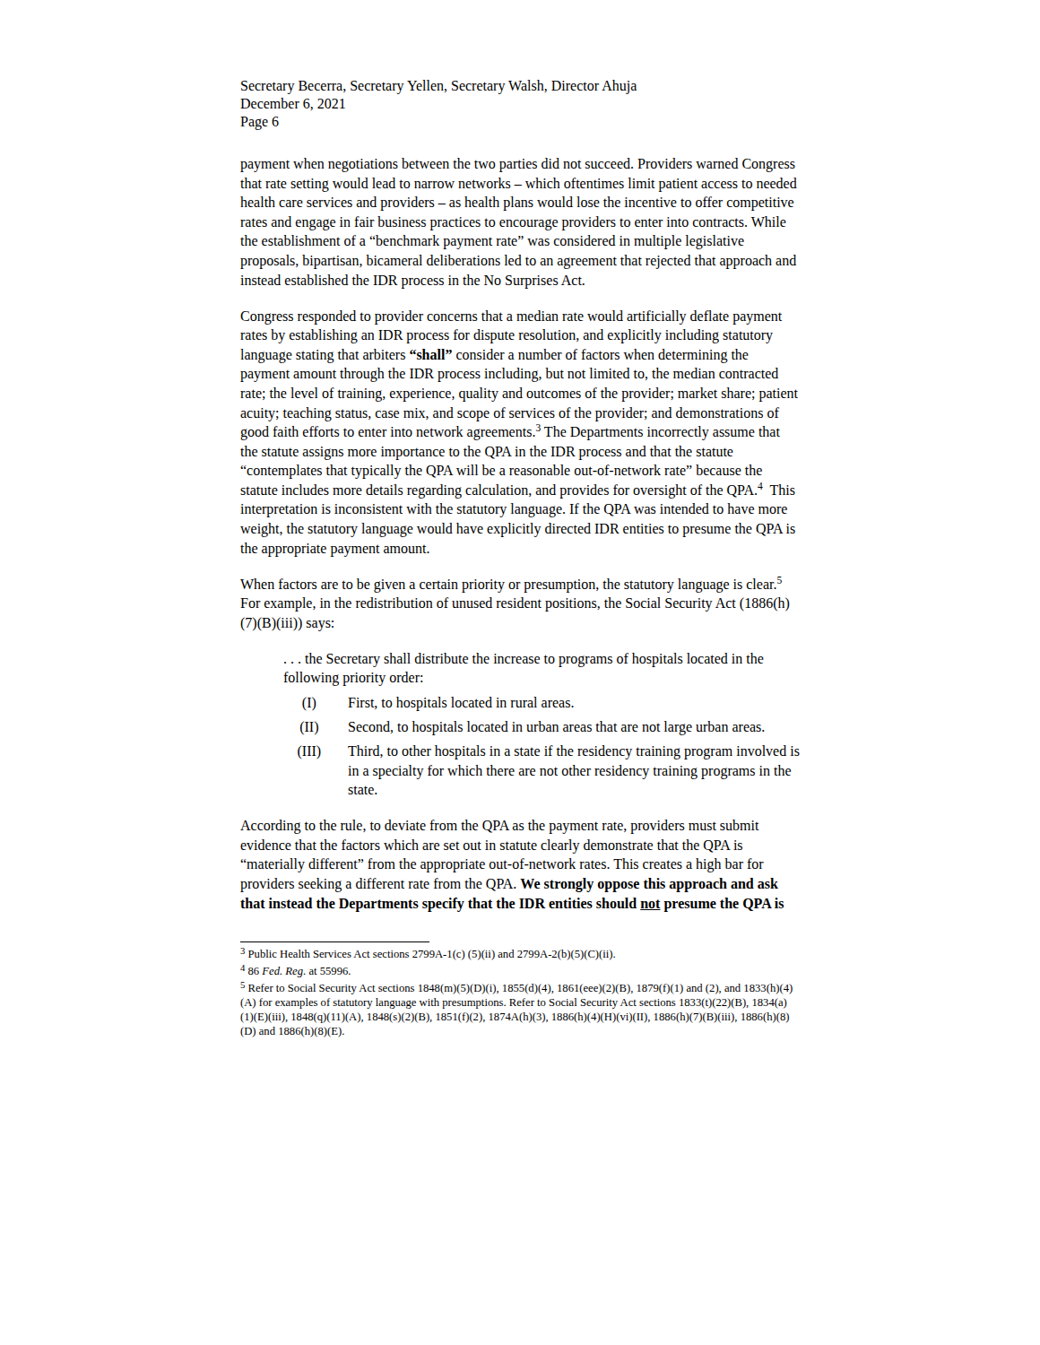Secretary Becerra, Secretary Yellen, Secretary Walsh, Director Ahuja
December 6, 2021
Page 6
payment when negotiations between the two parties did not succeed. Providers warned Congress that rate setting would lead to narrow networks – which oftentimes limit patient access to needed health care services and providers – as health plans would lose the incentive to offer competitive rates and engage in fair business practices to encourage providers to enter into contracts. While the establishment of a “benchmark payment rate” was considered in multiple legislative proposals, bipartisan, bicameral deliberations led to an agreement that rejected that approach and instead established the IDR process in the No Surprises Act.
Congress responded to provider concerns that a median rate would artificially deflate payment rates by establishing an IDR process for dispute resolution, and explicitly including statutory language stating that arbiters “shall” consider a number of factors when determining the payment amount through the IDR process including, but not limited to, the median contracted rate; the level of training, experience, quality and outcomes of the provider; market share; patient acuity; teaching status, case mix, and scope of services of the provider; and demonstrations of good faith efforts to enter into network agreements.3 The Departments incorrectly assume that the statute assigns more importance to the QPA in the IDR process and that the statute “contemplates that typically the QPA will be a reasonable out-of-network rate” because the statute includes more details regarding calculation, and provides for oversight of the QPA.4 This interpretation is inconsistent with the statutory language. If the QPA was intended to have more weight, the statutory language would have explicitly directed IDR entities to presume the QPA is the appropriate payment amount.
When factors are to be given a certain priority or presumption, the statutory language is clear.5 For example, in the redistribution of unused resident positions, the Social Security Act (1886(h)(7)(B)(iii)) says:
. . . the Secretary shall distribute the increase to programs of hospitals located in the following priority order:
(I) First, to hospitals located in rural areas.
(II) Second, to hospitals located in urban areas that are not large urban areas.
(III) Third, to other hospitals in a state if the residency training program involved is in a specialty for which there are not other residency training programs in the state.
According to the rule, to deviate from the QPA as the payment rate, providers must submit evidence that the factors which are set out in statute clearly demonstrate that the QPA is “materially different” from the appropriate out-of-network rates. This creates a high bar for providers seeking a different rate from the QPA. We strongly oppose this approach and ask that instead the Departments specify that the IDR entities should not presume the QPA is
3 Public Health Services Act sections 2799A-1(c) (5)(ii) and 2799A-2(b)(5)(C)(ii).
4 86 Fed. Reg. at 55996.
5 Refer to Social Security Act sections 1848(m)(5)(D)(i), 1855(d)(4), 1861(eee)(2)(B), 1879(f)(1) and (2), and 1833(h)(4)(A) for examples of statutory language with presumptions. Refer to Social Security Act sections 1833(t)(22)(B), 1834(a)(1)(E)(iii), 1848(q)(11)(A), 1848(s)(2)(B), 1851(f)(2), 1874A(h)(3), 1886(h)(4)(H)(vi)(II), 1886(h)(7)(B)(iii), 1886(h)(8)(D) and 1886(h)(8)(E).